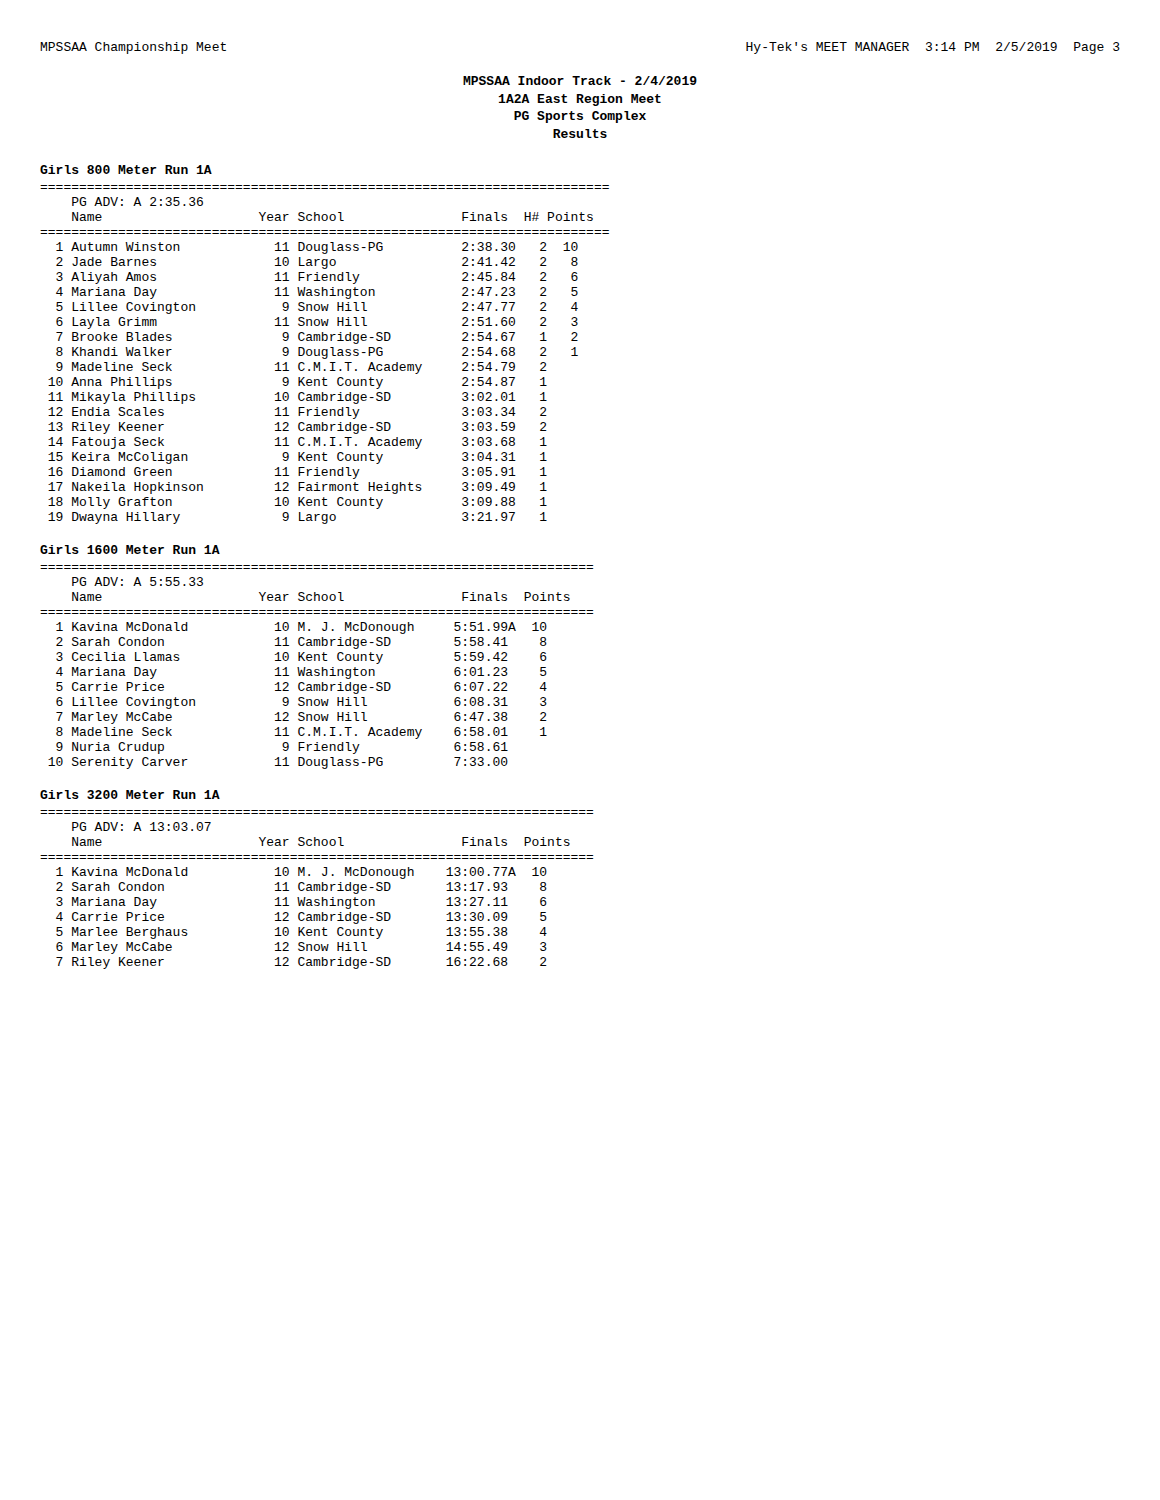MPSSAA Championship Meet Hy-Tek's MEET MANAGER 3:14 PM 2/5/2019 Page 3
MPSSAA Indoor Track - 2/4/2019
1A2A East Region Meet
PG Sports Complex
Results
Girls 800 Meter Run 1A
=========================================================================
    PG ADV: A 2:35.36
    Name                    Year School               Finals  H# Points
=========================================================================
  1 Autumn Winston            11 Douglass-PG          2:38.30   2  10
  2 Jade Barnes               10 Largo                2:41.42   2   8
  3 Aliyah Amos               11 Friendly             2:45.84   2   6
  4 Mariana Day               11 Washington           2:47.23   2   5
  5 Lillee Covington           9 Snow Hill            2:47.77   2   4
  6 Layla Grimm               11 Snow Hill            2:51.60   2   3
  7 Brooke Blades              9 Cambridge-SD         2:54.67   1   2
  8 Khandi Walker              9 Douglass-PG          2:54.68   2   1
  9 Madeline Seck             11 C.M.I.T. Academy     2:54.79   2
 10 Anna Phillips              9 Kent County          2:54.87   1
 11 Mikayla Phillips          10 Cambridge-SD         3:02.01   1
 12 Endia Scales              11 Friendly             3:03.34   2
 13 Riley Keener              12 Cambridge-SD         3:03.59   2
 14 Fatouja Seck              11 C.M.I.T. Academy     3:03.68   1
 15 Keira McColigan            9 Kent County          3:04.31   1
 16 Diamond Green             11 Friendly             3:05.91   1
 17 Nakeila Hopkinson         12 Fairmont Heights     3:09.49   1
 18 Molly Grafton             10 Kent County          3:09.88   1
 19 Dwayna Hillary             9 Largo                3:21.97   1
Girls 1600 Meter Run 1A
=======================================================================
    PG ADV: A 5:55.33
    Name                    Year School               Finals  Points
=======================================================================
  1 Kavina McDonald           10 M. J. McDonough     5:51.99A  10
  2 Sarah Condon              11 Cambridge-SD        5:58.41    8
  3 Cecilia Llamas            10 Kent County         5:59.42    6
  4 Mariana Day               11 Washington          6:01.23    5
  5 Carrie Price              12 Cambridge-SD        6:07.22    4
  6 Lillee Covington           9 Snow Hill           6:08.31    3
  7 Marley McCabe             12 Snow Hill           6:47.38    2
  8 Madeline Seck             11 C.M.I.T. Academy    6:58.01    1
  9 Nuria Crudup               9 Friendly            6:58.61
 10 Serenity Carver           11 Douglass-PG         7:33.00
Girls 3200 Meter Run 1A
=======================================================================
    PG ADV: A 13:03.07
    Name                    Year School               Finals  Points
=======================================================================
  1 Kavina McDonald           10 M. J. McDonough    13:00.77A  10
  2 Sarah Condon              11 Cambridge-SD       13:17.93    8
  3 Mariana Day               11 Washington         13:27.11    6
  4 Carrie Price              12 Cambridge-SD       13:30.09    5
  5 Marlee Berghaus           10 Kent County        13:55.38    4
  6 Marley McCabe             12 Snow Hill          14:55.49    3
  7 Riley Keener              12 Cambridge-SD       16:22.68    2